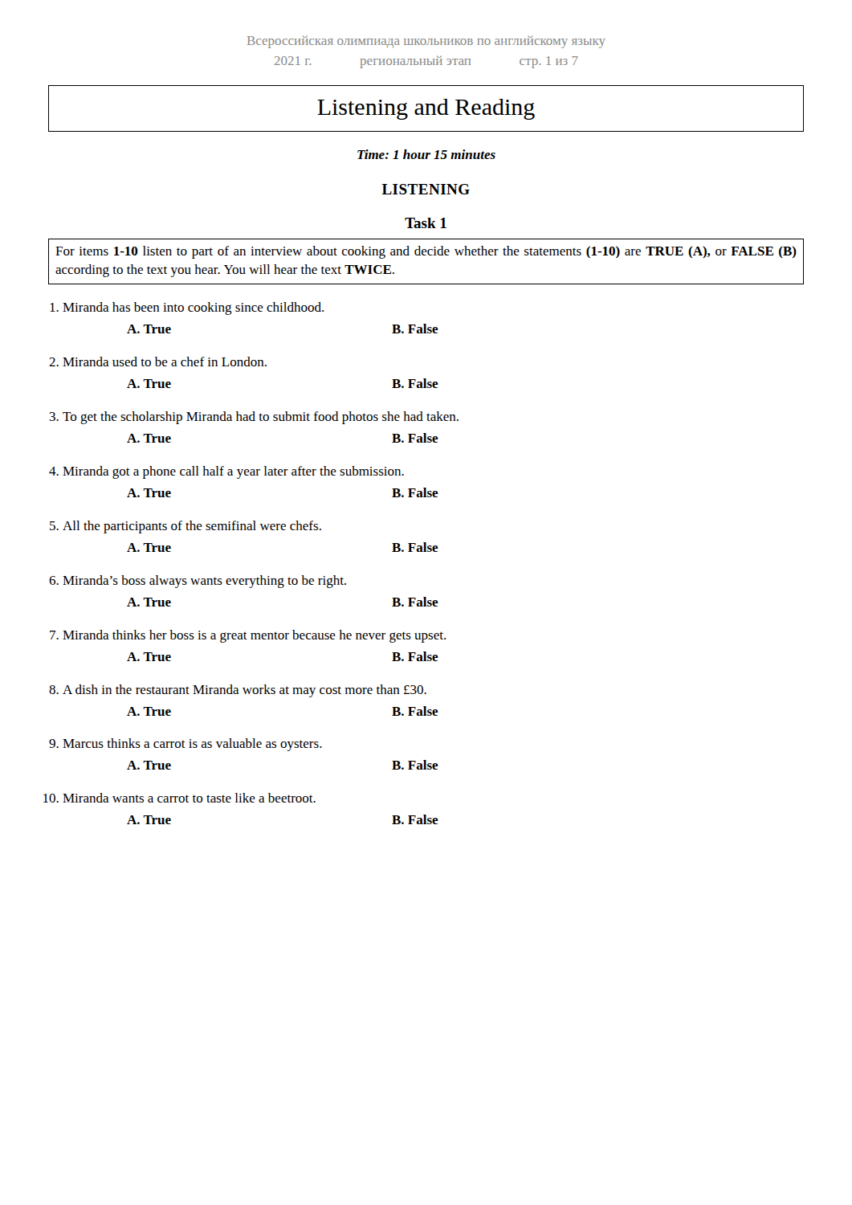Всероссийская олимпиада школьников по английскому языку
2021 г. региональный этап стр. 1 из 7
Listening and Reading
Time: 1 hour 15 minutes
LISTENING
Task 1
For items 1-10 listen to part of an interview about cooking and decide whether the statements (1-10) are TRUE (A), or FALSE (B) according to the text you hear. You will hear the text TWICE.
Miranda has been into cooking since childhood.
A. True B. False
Miranda used to be a chef in London.
A. True B. False
To get the scholarship Miranda had to submit food photos she had taken.
A. True B. False
Miranda got a phone call half a year later after the submission.
A. True B. False
All the participants of the semifinal were chefs.
A. True B. False
Miranda’s boss always wants everything to be right.
A. True B. False
Miranda thinks her boss is a great mentor because he never gets upset.
A. True B. False
A dish in the restaurant Miranda works at may cost more than £30.
A. True B. False
Marcus thinks a carrot is as valuable as oysters.
A. True B. False
Miranda wants a carrot to taste like a beetroot.
A. True B. False